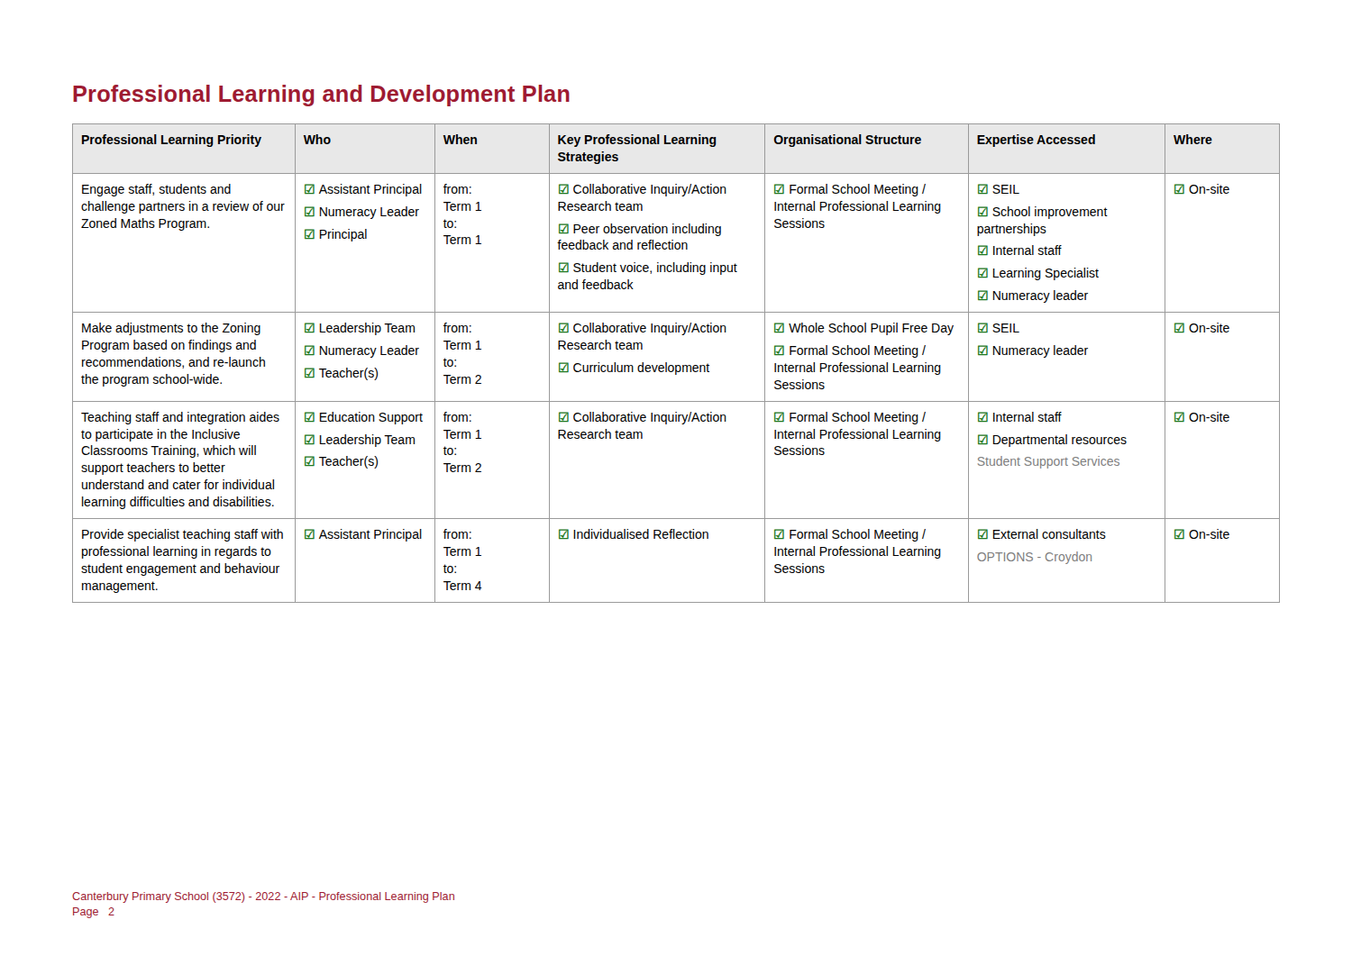Professional Learning and Development Plan
| Professional Learning Priority | Who | When | Key Professional Learning Strategies | Organisational Structure | Expertise Accessed | Where |
| --- | --- | --- | --- | --- | --- | --- |
| Engage staff, students and challenge partners in a review of our Zoned Maths Program. | ☑ Assistant Principal ☑ Numeracy Leader ☑ Principal | from: Term 1 to: Term 1 | ☑ Collaborative Inquiry/Action Research team ☑ Peer observation including feedback and reflection ☑ Student voice, including input and feedback | ☑ Formal School Meeting / Internal Professional Learning Sessions | ☑ SEIL ☑ School improvement partnerships ☑ Internal staff ☑ Learning Specialist ☑ Numeracy leader | ☑ On-site |
| Make adjustments to the Zoning Program based on findings and recommendations, and re-launch the program school-wide. | ☑ Leadership Team ☑ Numeracy Leader ☑ Teacher(s) | from: Term 1 to: Term 2 | ☑ Collaborative Inquiry/Action Research team ☑ Curriculum development | ☑ Whole School Pupil Free Day ☑ Formal School Meeting / Internal Professional Learning Sessions | ☑ SEIL ☑ Numeracy leader | ☑ On-site |
| Teaching staff and integration aides to participate in the Inclusive Classrooms Training, which will support teachers to better understand and cater for individual learning difficulties and disabilities. | ☑ Education Support ☑ Leadership Team ☑ Teacher(s) | from: Term 1 to: Term 2 | ☑ Collaborative Inquiry/Action Research team | ☑ Formal School Meeting / Internal Professional Learning Sessions | ☑ Internal staff ☑ Departmental resources Student Support Services | ☑ On-site |
| Provide specialist teaching staff with professional learning in regards to student engagement and behaviour management. | ☑ Assistant Principal | from: Term 1 to: Term 4 | ☑ Individualised Reflection | ☑ Formal School Meeting / Internal Professional Learning Sessions | ☑ External consultants OPTIONS - Croydon | ☑ On-site |
Canterbury Primary School (3572) - 2022 - AIP - Professional Learning Plan
Page 2